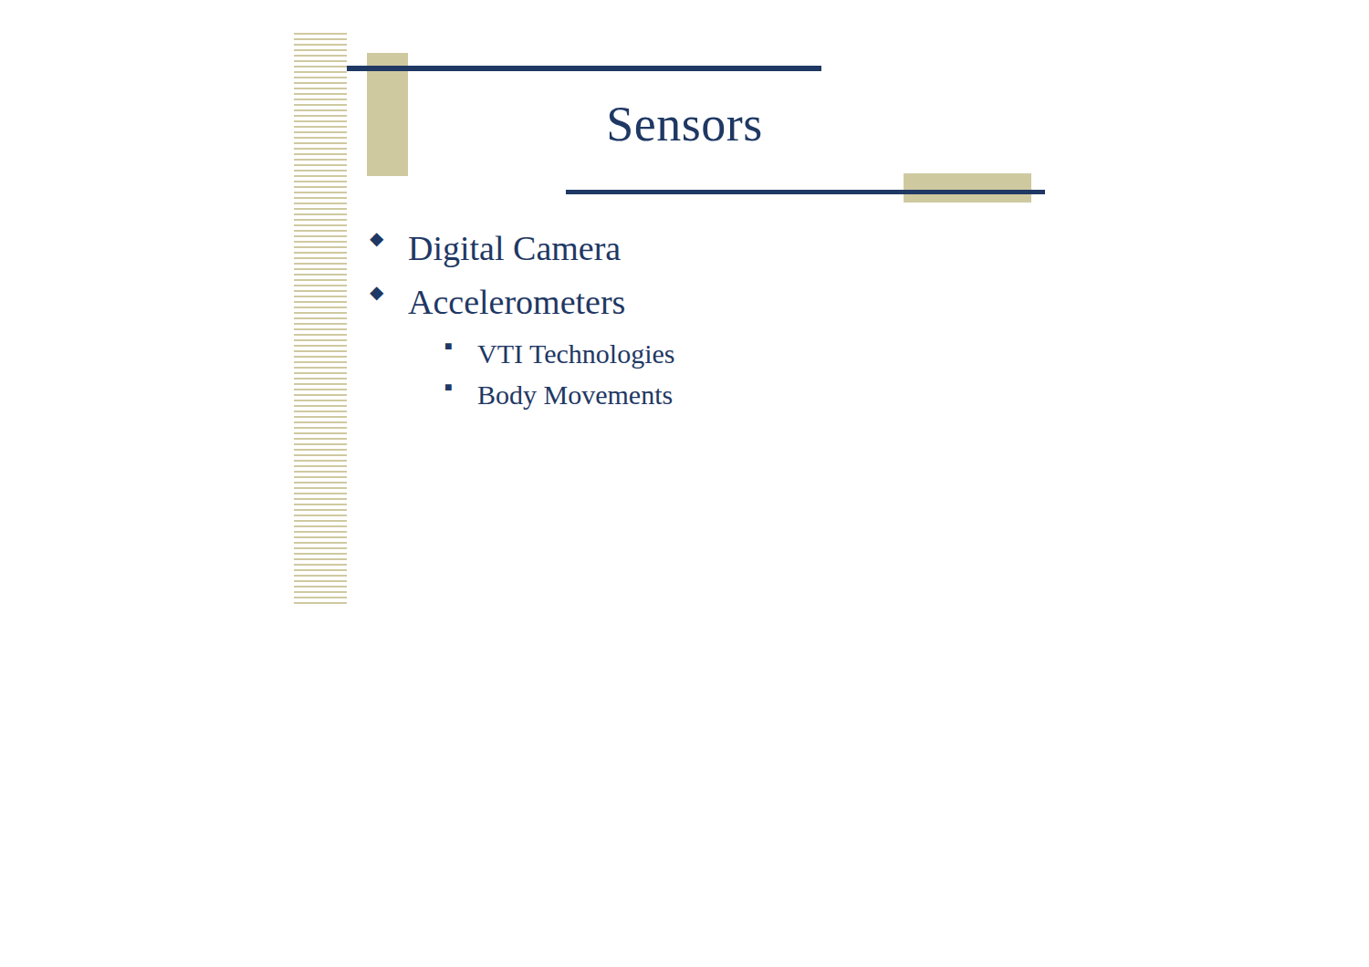Sensors
Digital Camera
Accelerometers
VTI Technologies
Body Movements